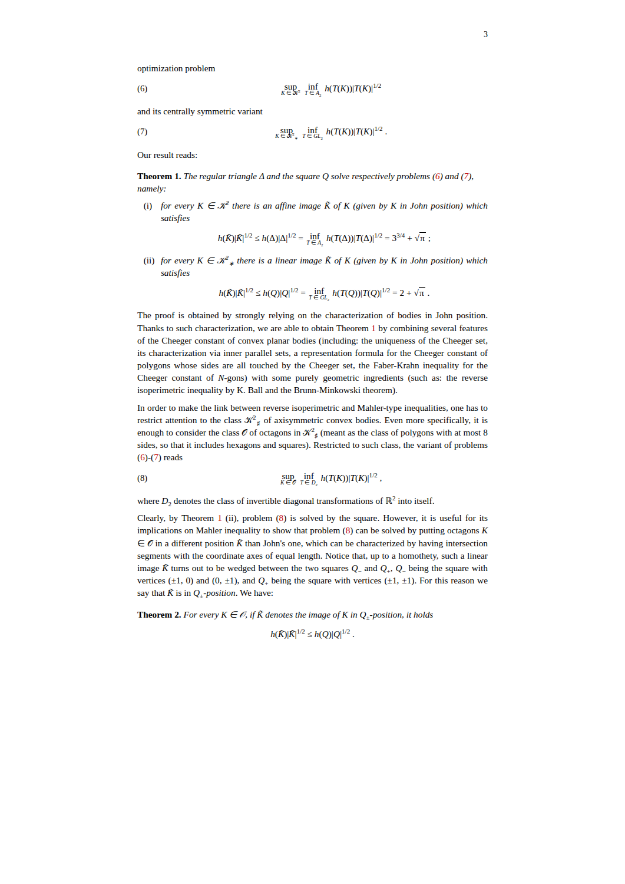3
optimization problem
(6)
sup K ∈ 𝒦2 inf T ∈ A2 h(T(K))|T(K)|1/2
and its centrally symmetric variant
(7)
sup K ∈ 𝒦2∗ inf T ∈ GL2 h(T(K))|T(K)|1/2 .
Our result reads:
Theorem 1. The regular triangle Δ and the square Q solve respectively problems (6) and (7), namely:
(i) for every K ∈ 𝒦2 there is an affine image K̃ of K (given by K in John position) which satisfies
h(K̃)|K̃|1/2 ≤ h(Δ)|Δ|1/2 = inf T ∈ A2 h(T(Δ))|T(Δ)|1/2 = 33/4 + √π ;
(ii) for every K ∈ 𝒦2∗ there is a linear image K̃ of K (given by K in John position) which satisfies
h(K̃)|K̃|1/2 ≤ h(Q)|Q|1/2 = inf T ∈ GL2 h(T(Q))|T(Q)|1/2 = 2 + √π .
The proof is obtained by strongly relying on the characterization of bodies in John position. Thanks to such characterization, we are able to obtain Theorem 1 by combining several features of the Cheeger constant of convex planar bodies (including: the uniqueness of the Cheeger set, its characterization via inner parallel sets, a representation formula for the Cheeger constant of polygons whose sides are all touched by the Cheeger set, the Faber-Krahn inequality for the Cheeger constant of N-gons) with some purely geometric ingredients (such as: the reverse isoperimetric inequality by K. Ball and the Brunn-Minkowski theorem).
In order to make the link between reverse isoperimetric and Mahler-type inequalities, one has to restrict attention to the class 𝒦2♯ of axisymmetric convex bodies. Even more specifically, it is enough to consider the class 𝒪 of octagons in 𝒦2♯ (meant as the class of polygons with at most 8 sides, so that it includes hexagons and squares). Restricted to such class, the variant of problems (6)-(7) reads
(8)
sup K ∈ 𝒪 inf T ∈ D2 h(T(K))|T(K)|1/2 ,
where D2 denotes the class of invertible diagonal transformations of ℝ2 into itself.
Clearly, by Theorem 1 (ii), problem (8) is solved by the square. However, it is useful for its implications on Mahler inequality to show that problem (8) can be solved by putting octagons K ∈ 𝒪 in a different position K̃ than John's one, which can be characterized by having intersection segments with the coordinate axes of equal length. Notice that, up to a homothety, such a linear image K̃ turns out to be wedged between the two squares Q− and Q+, Q− being the square with vertices (±1, 0) and (0, ±1), and Q+ being the square with vertices (±1, ±1). For this reason we say that K̃ is in Q±-position. We have:
Theorem 2. For every K ∈ 𝒪, if K̃ denotes the image of K in Q±-position, it holds
h(K̃)|K̃|1/2 ≤ h(Q)|Q|1/2 .